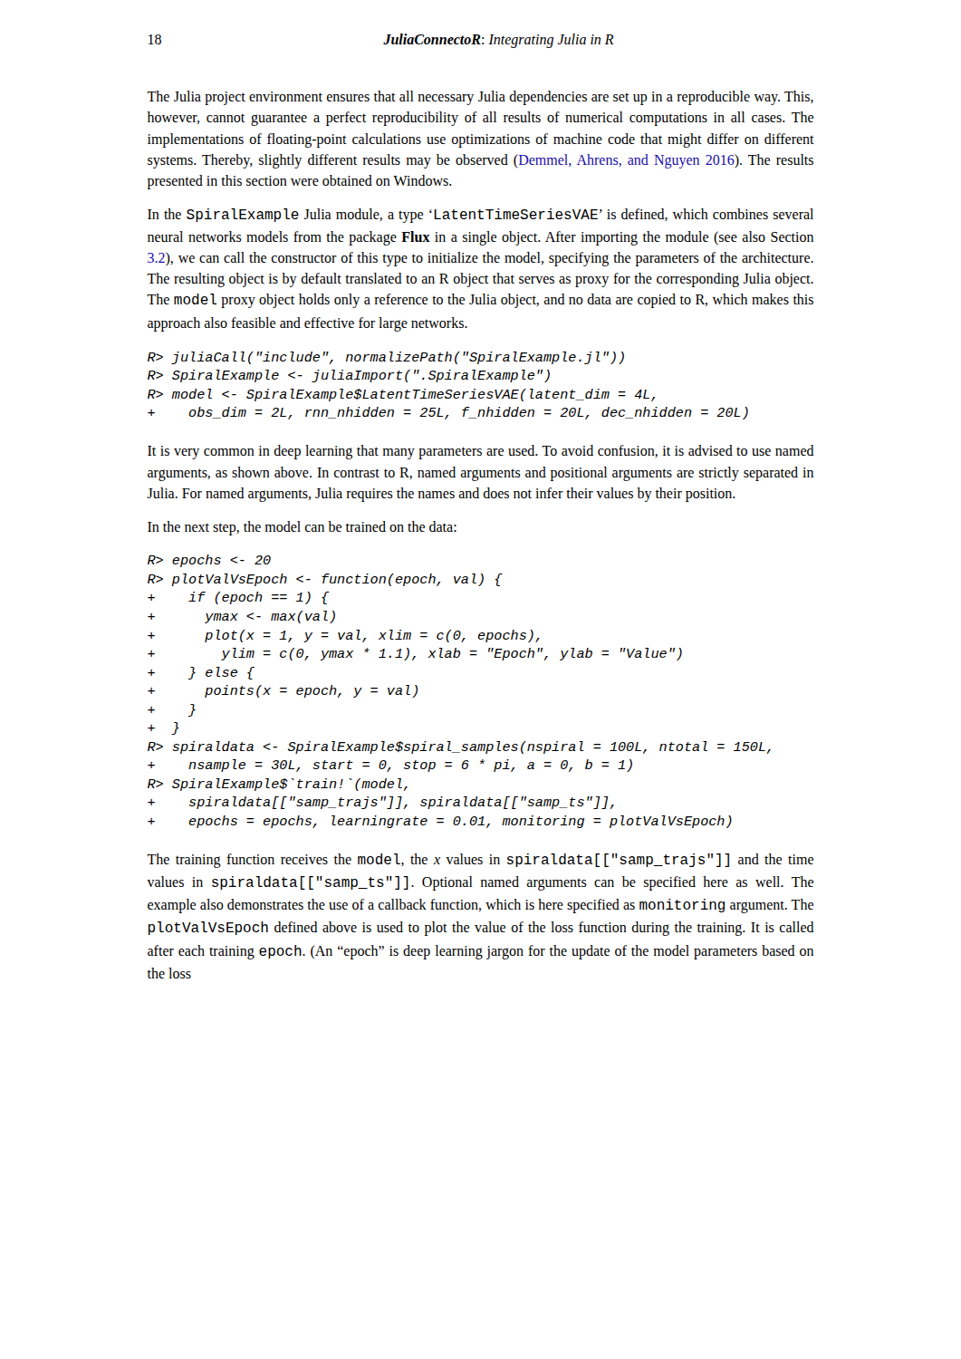18 JuliaConnectoR: Integrating Julia in R
The Julia project environment ensures that all necessary Julia dependencies are set up in a reproducible way. This, however, cannot guarantee a perfect reproducibility of all results of numerical computations in all cases. The implementations of floating-point calculations use optimizations of machine code that might differ on different systems. Thereby, slightly different results may be observed (Demmel, Ahrens, and Nguyen 2016). The results presented in this section were obtained on Windows.
In the SpiralExample Julia module, a type ‘LatentTimeSeriesVAE’ is defined, which combines several neural networks models from the package Flux in a single object. After importing the module (see also Section 3.2), we can call the constructor of this type to initialize the model, specifying the parameters of the architecture. The resulting object is by default translated to an R object that serves as proxy for the corresponding Julia object. The model proxy object holds only a reference to the Julia object, and no data are copied to R, which makes this approach also feasible and effective for large networks.
R> juliaCall("include", normalizePath("SpiralExample.jl"))
R> SpiralExample <- juliaImport(".SpiralExample")
R> model <- SpiralExample$LatentTimeSeriesVAE(latent_dim = 4L,
+    obs_dim = 2L, rnn_nhidden = 25L, f_nhidden = 20L, dec_nhidden = 20L)
It is very common in deep learning that many parameters are used. To avoid confusion, it is advised to use named arguments, as shown above. In contrast to R, named arguments and positional arguments are strictly separated in Julia. For named arguments, Julia requires the names and does not infer their values by their position.
In the next step, the model can be trained on the data:
R> epochs <- 20
R> plotValVsEpoch <- function(epoch, val) {
+    if (epoch == 1) {
+      ymax <- max(val)
+      plot(x = 1, y = val, xlim = c(0, epochs),
+        ylim = c(0, ymax * 1.1), xlab = "Epoch", ylab = "Value")
+    } else {
+      points(x = epoch, y = val)
+    }
+  }
R> spiraldata <- SpiralExample$spiral_samples(nspiral = 100L, ntotal = 150L,
+    nsample = 30L, start = 0, stop = 6 * pi, a = 0, b = 1)
R> SpiralExample$`train!`(model,
+    spiraldata[["samp_trajs"]], spiraldata[["samp_ts"]],
+    epochs = epochs, learningrate = 0.01, monitoring = plotValVsEpoch)
The training function receives the model, the x values in spiraldata[["samp_trajs"]] and the time values in spiraldata[["samp_ts"]]. Optional named arguments can be specified here as well. The example also demonstrates the use of a callback function, which is here specified as monitoring argument. The plotValVsEpoch defined above is used to plot the value of the loss function during the training. It is called after each training epoch. (An “epoch” is deep learning jargon for the update of the model parameters based on the loss